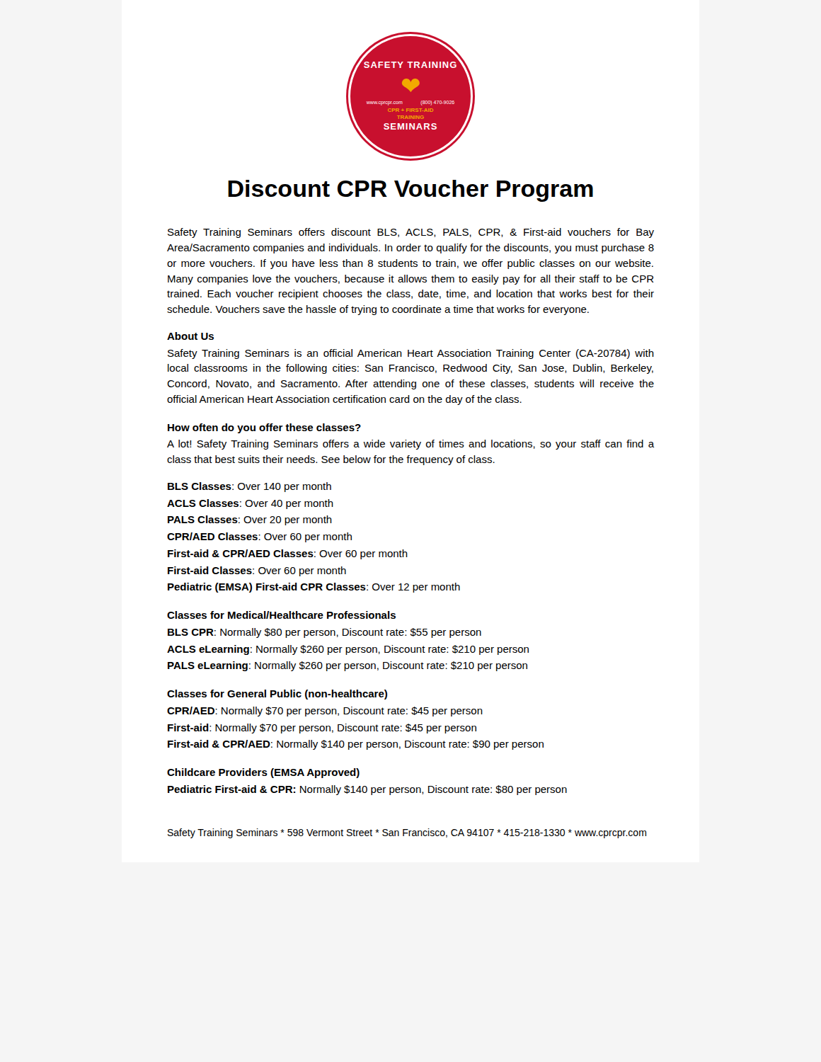Safety Training
❤
www.cprcpr.com(800) 470-9026
CPR + FIRST-AID
TRAINING
Seminars
Discount CPR Voucher Program
Safety Training Seminars offers discount BLS, ACLS, PALS, CPR, & First-aid vouchers for Bay Area/Sacramento companies and individuals. In order to qualify for the discounts, you must purchase 8 or more vouchers. If you have less than 8 students to train, we offer public classes on our website. Many companies love the vouchers, because it allows them to easily pay for all their staff to be CPR trained. Each voucher recipient chooses the class, date, time, and location that works best for their schedule. Vouchers save the hassle of trying to coordinate a time that works for everyone.
About Us
Safety Training Seminars is an official American Heart Association Training Center (CA-20784) with local classrooms in the following cities: San Francisco, Redwood City, San Jose, Dublin, Berkeley, Concord, Novato, and Sacramento. After attending one of these classes, students will receive the official American Heart Association certification card on the day of the class.
How often do you offer these classes?
A lot! Safety Training Seminars offers a wide variety of times and locations, so your staff can find a class that best suits their needs. See below for the frequency of class.
BLS Classes: Over 140 per month
ACLS Classes: Over 40 per month
PALS Classes: Over 20 per month
CPR/AED Classes: Over 60 per month
First-aid & CPR/AED Classes: Over 60 per month
First-aid Classes: Over 60 per month
Pediatric (EMSA) First-aid CPR Classes: Over 12 per month
Classes for Medical/Healthcare Professionals
BLS CPR: Normally $80 per person, Discount rate: $55 per person
ACLS eLearning: Normally $260 per person, Discount rate: $210 per person
PALS eLearning: Normally $260 per person, Discount rate: $210 per person
Classes for General Public (non-healthcare)
CPR/AED: Normally $70 per person, Discount rate: $45 per person
First-aid: Normally $70 per person, Discount rate: $45 per person
First-aid & CPR/AED: Normally $140 per person, Discount rate: $90 per person
Childcare Providers (EMSA Approved)
Pediatric First-aid & CPR: Normally $140 per person, Discount rate: $80 per person
Safety Training Seminars * 598 Vermont Street * San Francisco, CA 94107 * 415-218-1330 * www.cprcpr.com